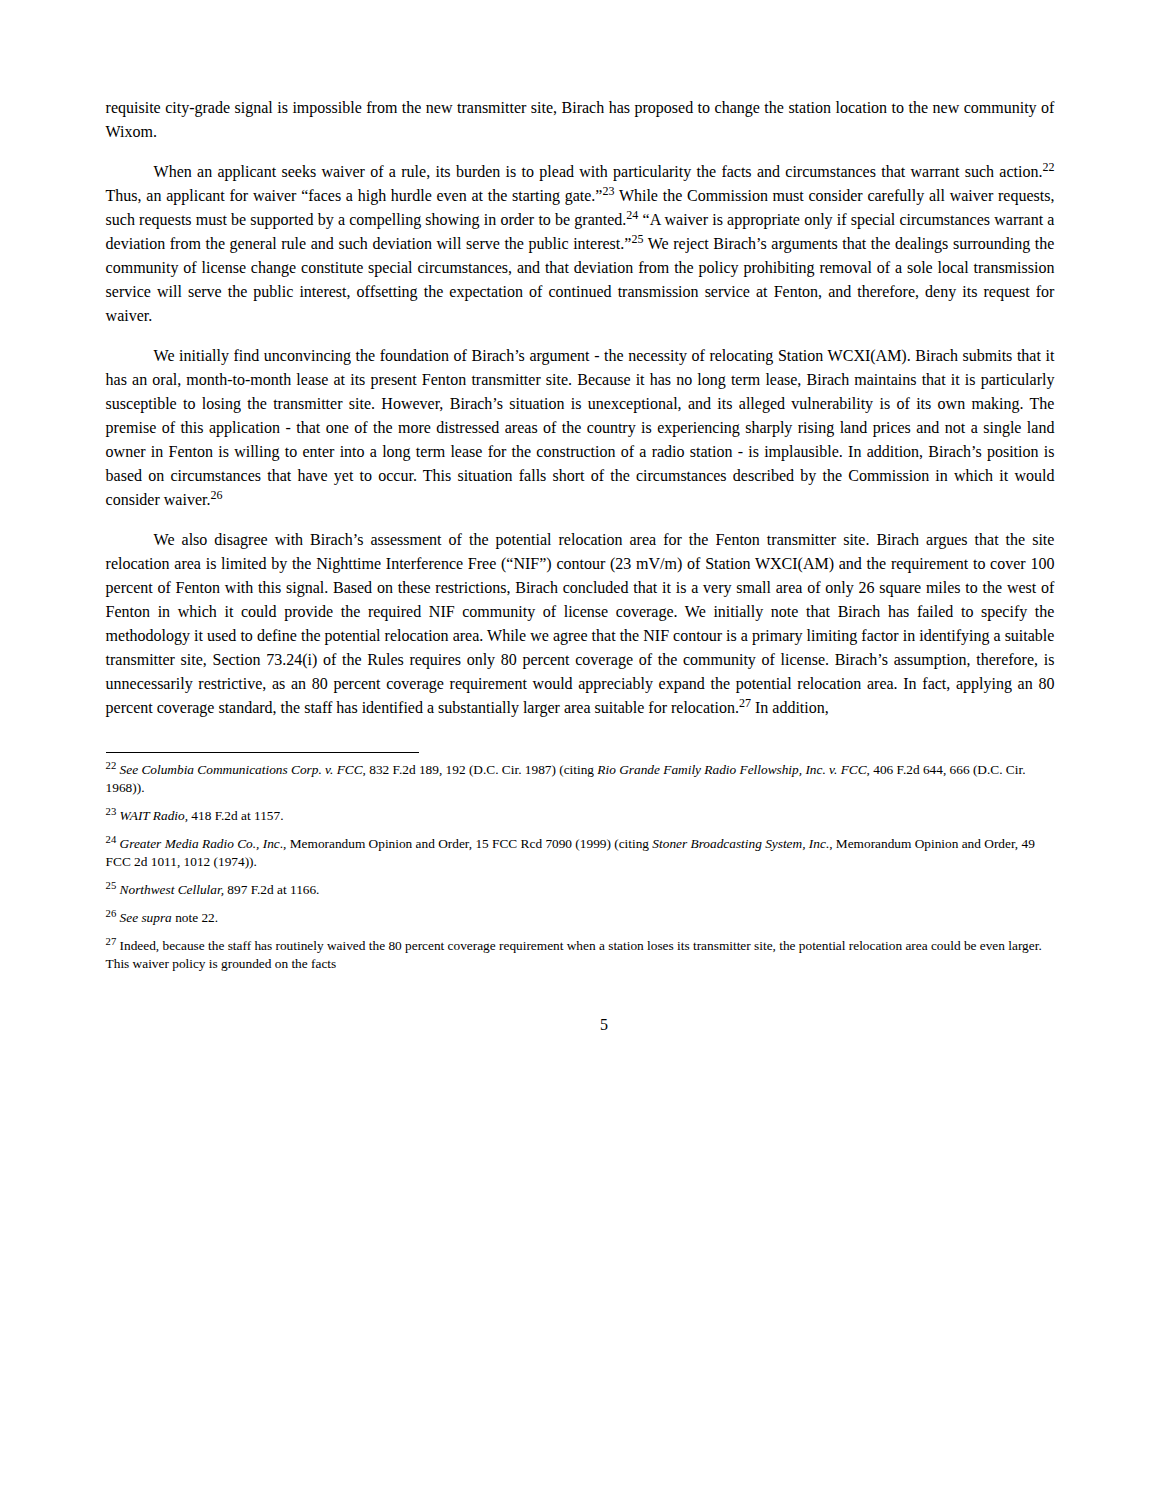requisite city-grade signal is impossible from the new transmitter site, Birach has proposed to change the station location to the new community of Wixom.
When an applicant seeks waiver of a rule, its burden is to plead with particularity the facts and circumstances that warrant such action.22 Thus, an applicant for waiver “faces a high hurdle even at the starting gate.”23 While the Commission must consider carefully all waiver requests, such requests must be supported by a compelling showing in order to be granted.24 “A waiver is appropriate only if special circumstances warrant a deviation from the general rule and such deviation will serve the public interest.”25 We reject Birach’s arguments that the dealings surrounding the community of license change constitute special circumstances, and that deviation from the policy prohibiting removal of a sole local transmission service will serve the public interest, offsetting the expectation of continued transmission service at Fenton, and therefore, deny its request for waiver.
We initially find unconvincing the foundation of Birach’s argument - the necessity of relocating Station WCXI(AM). Birach submits that it has an oral, month-to-month lease at its present Fenton transmitter site. Because it has no long term lease, Birach maintains that it is particularly susceptible to losing the transmitter site. However, Birach’s situation is unexceptional, and its alleged vulnerability is of its own making. The premise of this application - that one of the more distressed areas of the country is experiencing sharply rising land prices and not a single land owner in Fenton is willing to enter into a long term lease for the construction of a radio station - is implausible. In addition, Birach’s position is based on circumstances that have yet to occur. This situation falls short of the circumstances described by the Commission in which it would consider waiver.26
We also disagree with Birach’s assessment of the potential relocation area for the Fenton transmitter site. Birach argues that the site relocation area is limited by the Nighttime Interference Free (“NIF”) contour (23 mV/m) of Station WXCI(AM) and the requirement to cover 100 percent of Fenton with this signal. Based on these restrictions, Birach concluded that it is a very small area of only 26 square miles to the west of Fenton in which it could provide the required NIF community of license coverage. We initially note that Birach has failed to specify the methodology it used to define the potential relocation area. While we agree that the NIF contour is a primary limiting factor in identifying a suitable transmitter site, Section 73.24(i) of the Rules requires only 80 percent coverage of the community of license. Birach’s assumption, therefore, is unnecessarily restrictive, as an 80 percent coverage requirement would appreciably expand the potential relocation area. In fact, applying an 80 percent coverage standard, the staff has identified a substantially larger area suitable for relocation.27 In addition,
22 See Columbia Communications Corp. v. FCC, 832 F.2d 189, 192 (D.C. Cir. 1987) (citing Rio Grande Family Radio Fellowship, Inc. v. FCC, 406 F.2d 644, 666 (D.C. Cir. 1968)).
23 WAIT Radio, 418 F.2d at 1157.
24 Greater Media Radio Co., Inc., Memorandum Opinion and Order, 15 FCC Rcd 7090 (1999) (citing Stoner Broadcasting System, Inc., Memorandum Opinion and Order, 49 FCC 2d 1011, 1012 (1974)).
25 Northwest Cellular, 897 F.2d at 1166.
26 See supra note 22.
27 Indeed, because the staff has routinely waived the 80 percent coverage requirement when a station loses its transmitter site, the potential relocation area could be even larger. This waiver policy is grounded on the facts
5